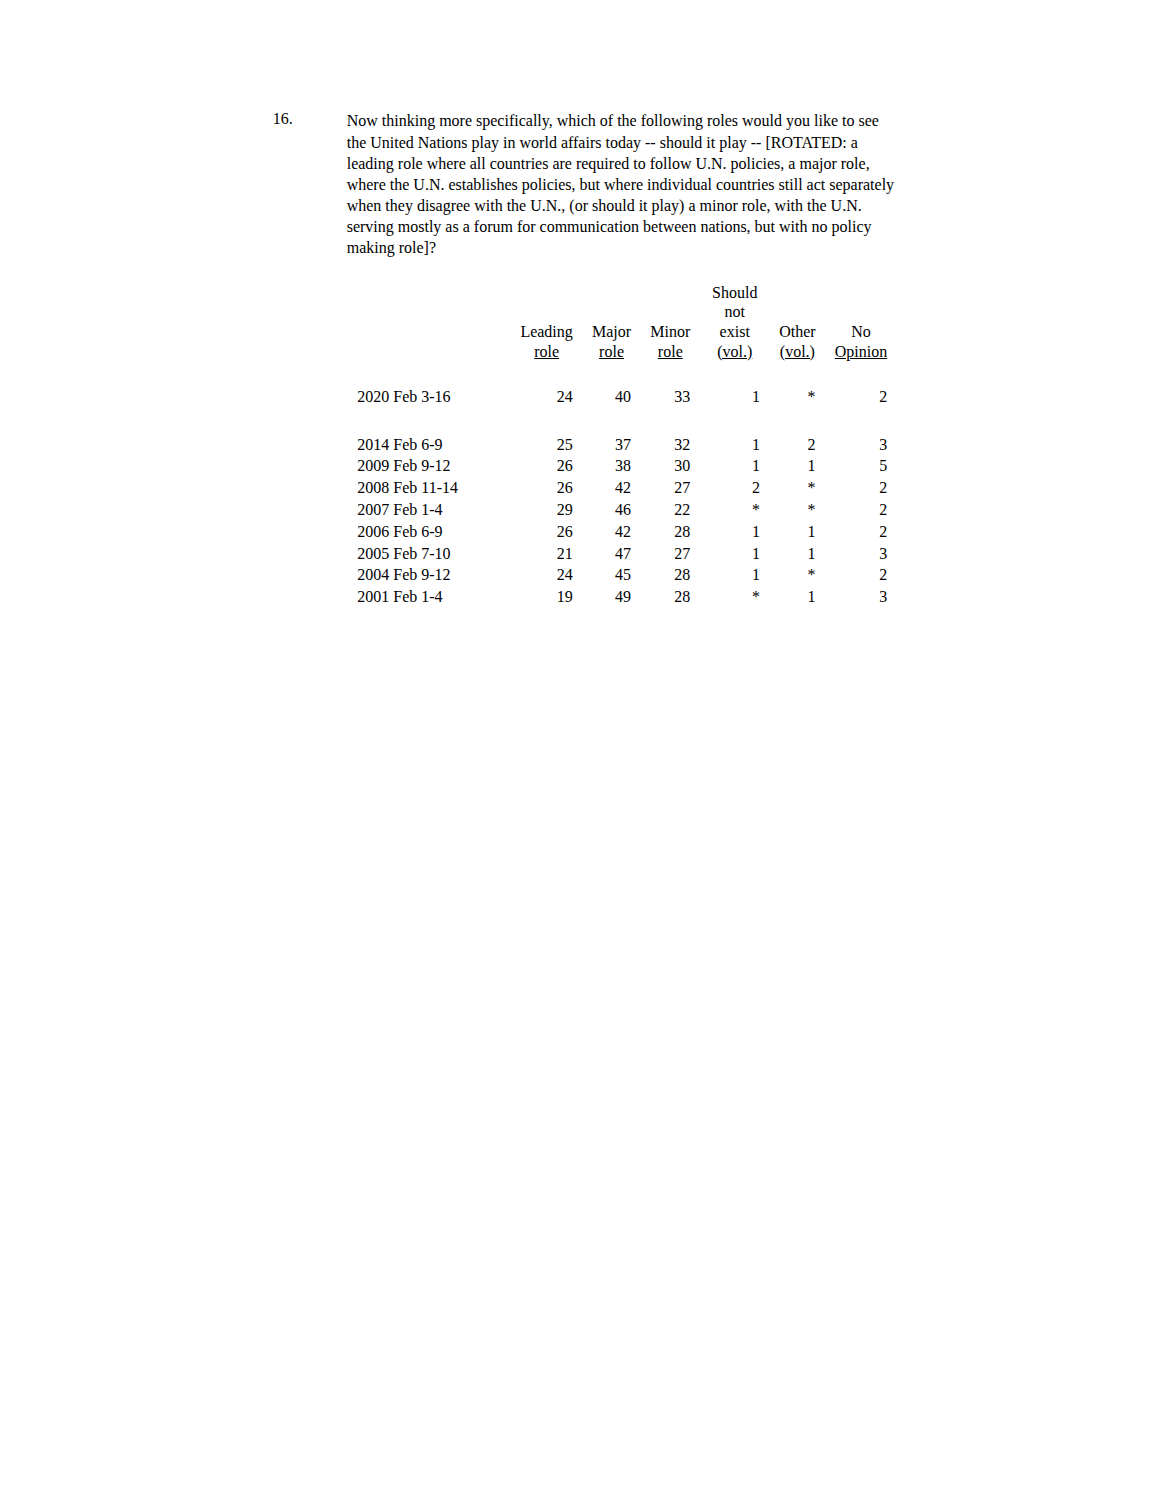16.
Now thinking more specifically, which of the following roles would you like to see the United Nations play in world affairs today -- should it play -- [ROTATED: a leading role where all countries are required to follow U.N. policies, a major role, where the U.N. establishes policies, but where individual countries still act separately when they disagree with the U.N., (or should it play) a minor role, with the U.N. serving mostly as a forum for communication between nations, but with no policy making role]?
| | | | | Should | | |
| --- | --- | --- | --- | --- | --- | --- |
| | Leading | Major | Minor | not exist | Other | No |
| | role | role | role | (vol.) | (vol.) | Opinion |
| 2020 Feb 3-16 | 24 | 40 | 33 | 1 | * | 2 |
| 2014 Feb 6-9 | 25 | 37 | 32 | 1 | 2 | 3 |
| 2009 Feb 9-12 | 26 | 38 | 30 | 1 | 1 | 5 |
| 2008 Feb 11-14 | 26 | 42 | 27 | 2 | * | 2 |
| 2007 Feb 1-4 | 29 | 46 | 22 | * | * | 2 |
| 2006 Feb 6-9 | 26 | 42 | 28 | 1 | 1 | 2 |
| 2005 Feb 7-10 | 21 | 47 | 27 | 1 | 1 | 3 |
| 2004 Feb 9-12 | 24 | 45 | 28 | 1 | * | 2 |
| 2001 Feb 1-4 | 19 | 49 | 28 | * | 1 | 3 |